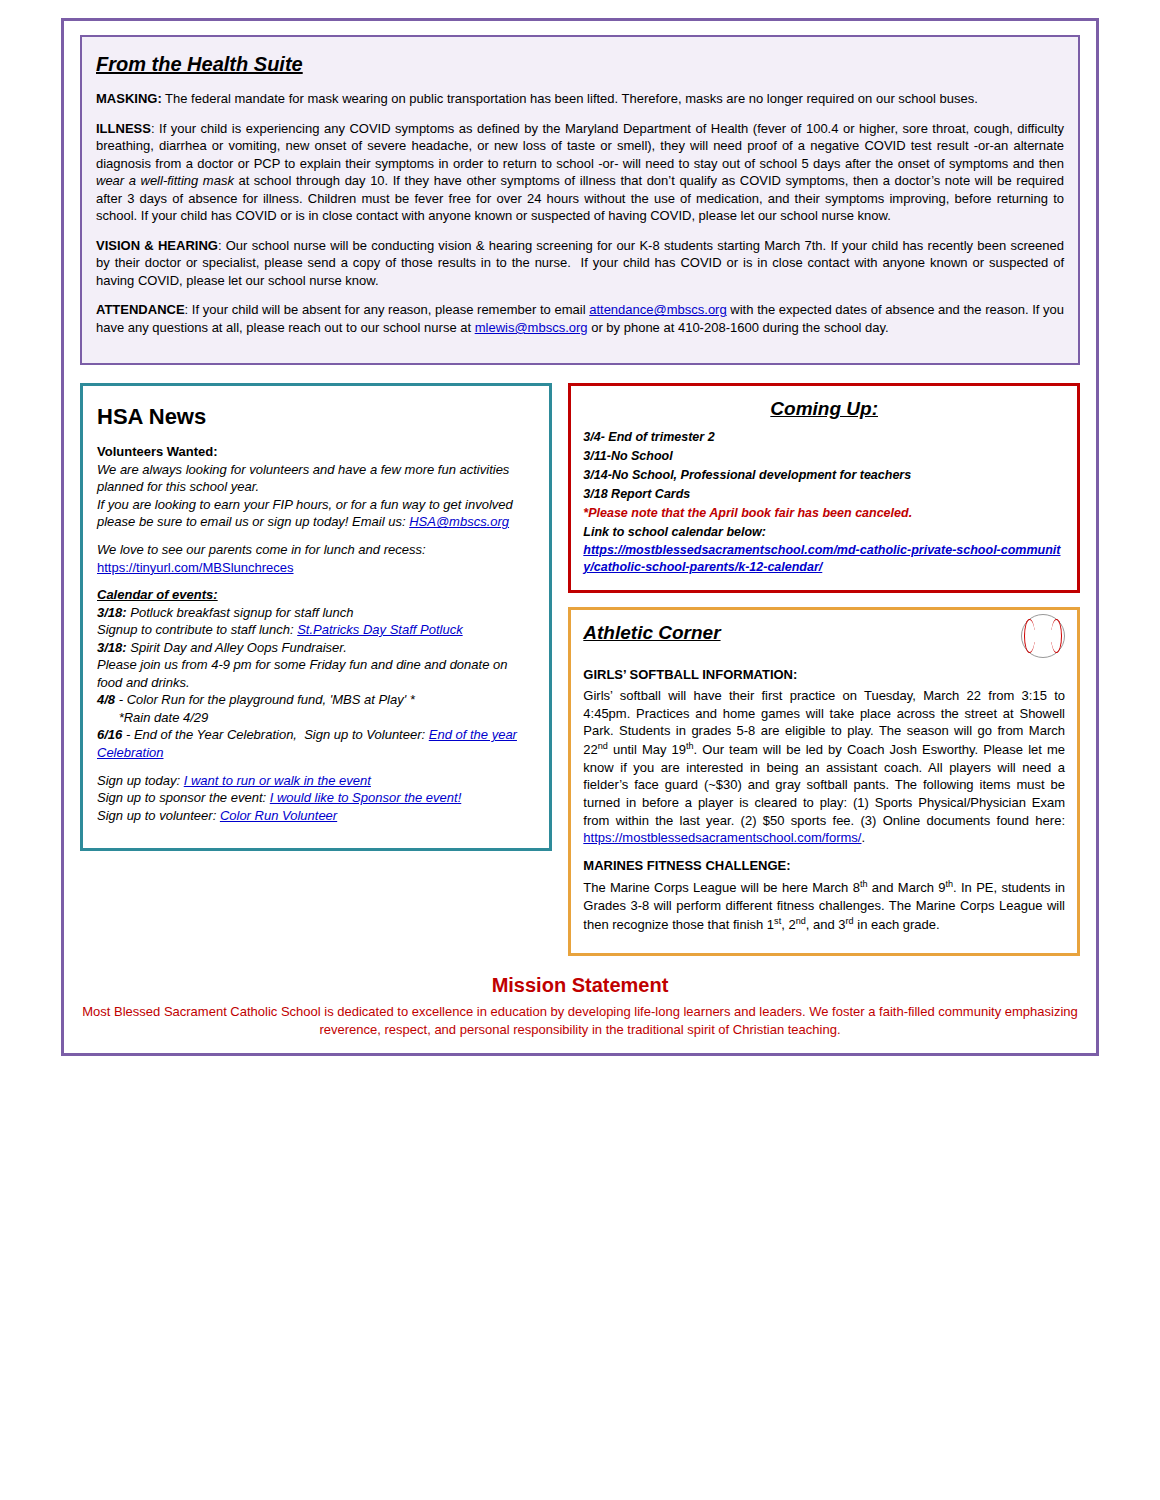From the Health Suite
MASKING: The federal mandate for mask wearing on public transportation has been lifted. Therefore, masks are no longer required on our school buses.
ILLNESS: If your child is experiencing any COVID symptoms as defined by the Maryland Department of Health (fever of 100.4 or higher, sore throat, cough, difficulty breathing, diarrhea or vomiting, new onset of severe headache, or new loss of taste or smell), they will need proof of a negative COVID test result -or-an alternate diagnosis from a doctor or PCP to explain their symptoms in order to return to school -or- will need to stay out of school 5 days after the onset of symptoms and then wear a well-fitting mask at school through day 10. If they have other symptoms of illness that don’t qualify as COVID symptoms, then a doctor’s note will be required after 3 days of absence for illness. Children must be fever free for over 24 hours without the use of medication, and their symptoms improving, before returning to school. If your child has COVID or is in close contact with anyone known or suspected of having COVID, please let our school nurse know.
VISION & HEARING: Our school nurse will be conducting vision & hearing screening for our K-8 students starting March 7th. If your child has recently been screened by their doctor or specialist, please send a copy of those results in to the nurse. If your child has COVID or is in close contact with anyone known or suspected of having COVID, please let our school nurse know.
ATTENDANCE: If your child will be absent for any reason, please remember to email attendance@mbscs.org with the expected dates of absence and the reason. If you have any questions at all, please reach out to our school nurse at mlewis@mbscs.org or by phone at 410-208-1600 during the school day.
HSA News
Volunteers Wanted:
We are always looking for volunteers and have a few more fun activities planned for this school year.
If you are looking to earn your FIP hours, or for a fun way to get involved please be sure to email us or sign up today! Email us: HSA@mbscs.org
We love to see our parents come in for lunch and recess: https://tinyurl.com/MBSlunchreces
Calendar of events:
3/18: Potluck breakfast signup for staff lunch
Signup to contribute to staff lunch: St.Patricks Day Staff Potluck
3/18: Spirit Day and Alley Oops Fundraiser.
Please join us from 4-9 pm for some Friday fun and dine and donate on food and drinks.
4/8 - Color Run for the playground fund, 'MBS at Play' *
*Rain date 4/29
6/16 - End of the Year Celebration, Sign up to Volunteer: End of the year Celebration
Sign up today: I want to run or walk in the event
Sign up to sponsor the event: I would like to Sponsor the event!
Sign up to volunteer: Color Run Volunteer
Coming Up:
3/4- End of trimester 2
3/11-No School
3/14-No School, Professional development for teachers
3/18 Report Cards
*Please note that the April book fair has been canceled.
Link to school calendar below:
https://mostblessedsacramentschool.com/md-catholic-private-school-community/catholic-school-parents/k-12-calendar/
Athletic Corner
GIRLS’ SOFTBALL INFORMATION:
Girls’ softball will have their first practice on Tuesday, March 22 from 3:15 to 4:45pm. Practices and home games will take place across the street at Showell Park. Students in grades 5-8 are eligible to play. The season will go from March 22nd until May 19th. Our team will be led by Coach Josh Esworthy. Please let me know if you are interested in being an assistant coach. All players will need a fielder’s face guard (~$30) and gray softball pants. The following items must be turned in before a player is cleared to play: (1) Sports Physical/Physician Exam from within the last year. (2) $50 sports fee. (3) Online documents found here: https://mostblessedsacramentschool.com/forms/.
MARINES FITNESS CHALLENGE:
The Marine Corps League will be here March 8th and March 9th. In PE, students in Grades 3-8 will perform different fitness challenges. The Marine Corps League will then recognize those that finish 1st, 2nd, and 3rd in each grade.
Mission Statement
Most Blessed Sacrament Catholic School is dedicated to excellence in education by developing life-long learners and leaders. We foster a faith-filled community emphasizing reverence, respect, and personal responsibility in the traditional spirit of Christian teaching.